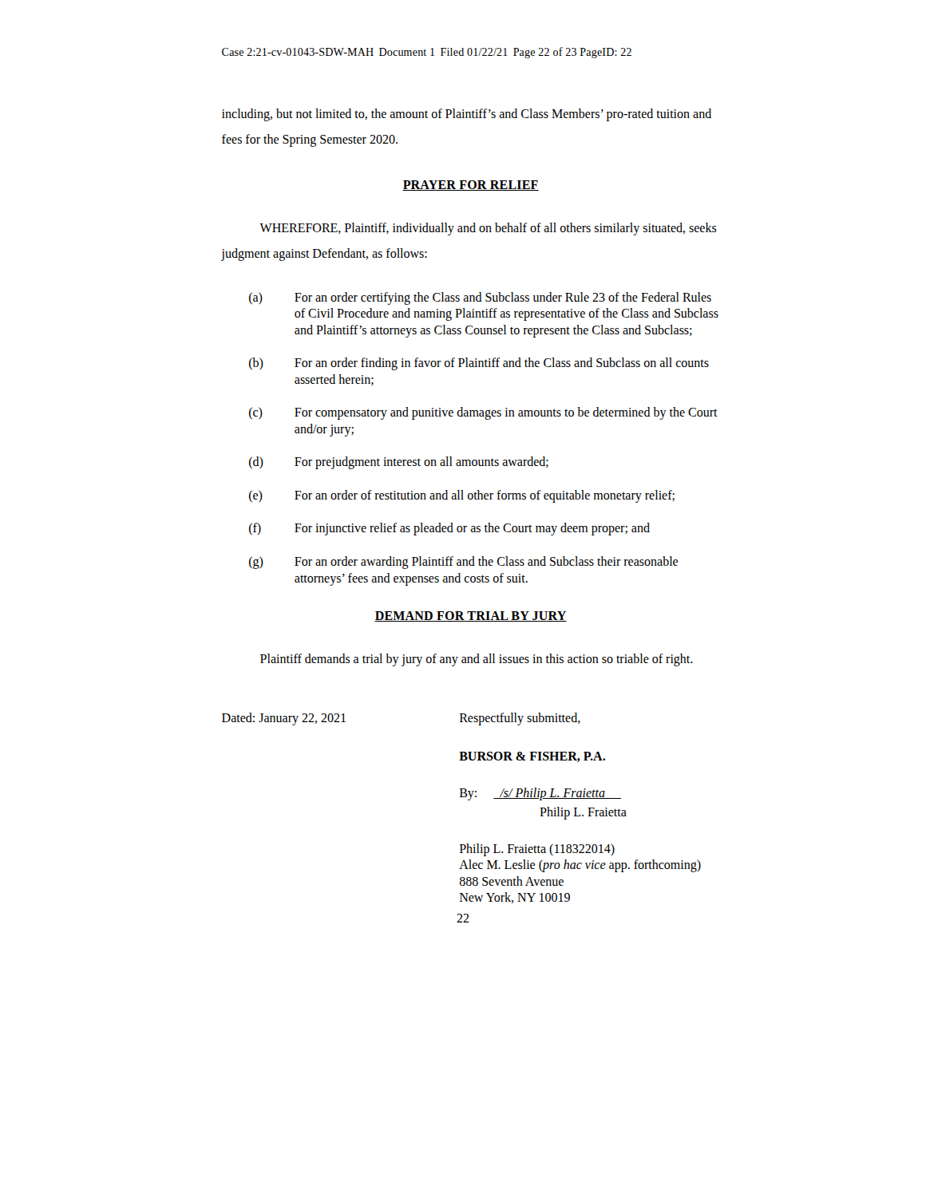Case 2:21-cv-01043-SDW-MAH Document 1 Filed 01/22/21 Page 22 of 23 PageID: 22
including, but not limited to, the amount of Plaintiff’s and Class Members’ pro-rated tuition and fees for the Spring Semester 2020.
PRAYER FOR RELIEF
WHEREFORE, Plaintiff, individually and on behalf of all others similarly situated, seeks judgment against Defendant, as follows:
(a) For an order certifying the Class and Subclass under Rule 23 of the Federal Rules of Civil Procedure and naming Plaintiff as representative of the Class and Subclass and Plaintiff’s attorneys as Class Counsel to represent the Class and Subclass;
(b) For an order finding in favor of Plaintiff and the Class and Subclass on all counts asserted herein;
(c) For compensatory and punitive damages in amounts to be determined by the Court and/or jury;
(d) For prejudgment interest on all amounts awarded;
(e) For an order of restitution and all other forms of equitable monetary relief;
(f) For injunctive relief as pleaded or as the Court may deem proper; and
(g) For an order awarding Plaintiff and the Class and Subclass their reasonable attorneys’ fees and expenses and costs of suit.
DEMAND FOR TRIAL BY JURY
Plaintiff demands a trial by jury of any and all issues in this action so triable of right.
Dated: January 22, 2021
Respectfully submitted,
BURSOR & FISHER, P.A.
By: /s/ Philip L. Fraietta
Philip L. Fraietta
Philip L. Fraietta (118322014)
Alec M. Leslie (pro hac vice app. forthcoming)
888 Seventh Avenue
New York, NY 10019
22